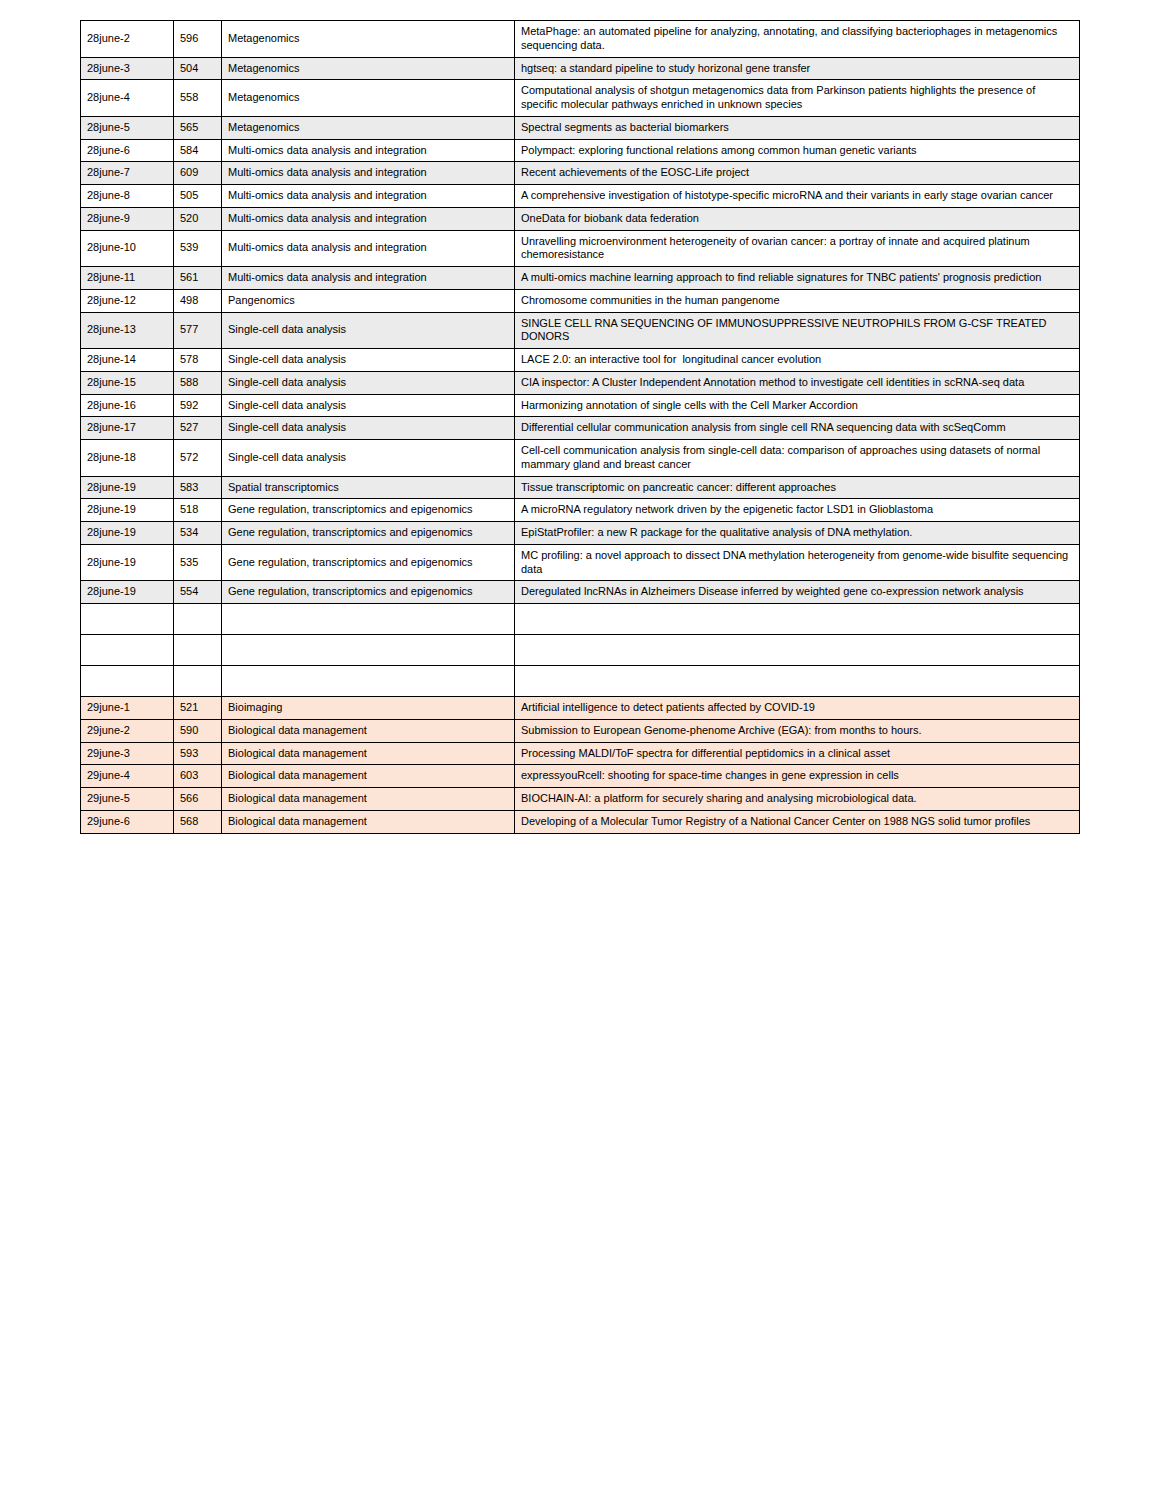| 28june-2 | 596 | Metagenomics | MetaPhage: an automated pipeline for analyzing, annotating, and classifying bacteriophages in metagenomics sequencing data. |
| 28june-3 | 504 | Metagenomics | hgtseq: a standard pipeline to study horizonal gene transfer |
| 28june-4 | 558 | Metagenomics | Computational analysis of shotgun metagenomics data from Parkinson patients highlights the presence of specific molecular pathways enriched in unknown species |
| 28june-5 | 565 | Metagenomics | Spectral segments as bacterial biomarkers |
| 28june-6 | 584 | Multi-omics data analysis and integration | Polympact: exploring functional relations among common human genetic variants |
| 28june-7 | 609 | Multi-omics data analysis and integration | Recent achievements of the EOSC-Life project |
| 28june-8 | 505 | Multi-omics data analysis and integration | A comprehensive investigation of histotype-specific microRNA and their variants in early stage ovarian cancer |
| 28june-9 | 520 | Multi-omics data analysis and integration | OneData for biobank data federation |
| 28june-10 | 539 | Multi-omics data analysis and integration | Unravelling microenvironment heterogeneity of ovarian cancer: a portray of innate and acquired platinum chemoresistance |
| 28june-11 | 561 | Multi-omics data analysis and integration | A multi-omics machine learning approach to find reliable signatures for TNBC patients' prognosis prediction |
| 28june-12 | 498 | Pangenomics | Chromosome communities in the human pangenome |
| 28june-13 | 577 | Single-cell data analysis | SINGLE CELL RNA SEQUENCING OF IMMUNOSUPPRESSIVE NEUTROPHILS FROM G-CSF TREATED DONORS |
| 28june-14 | 578 | Single-cell data analysis | LACE 2.0: an interactive tool for longitudinal cancer evolution |
| 28june-15 | 588 | Single-cell data analysis | CIA inspector: A Cluster Independent Annotation method to investigate cell identities in scRNA-seq data |
| 28june-16 | 592 | Single-cell data analysis | Harmonizing annotation of single cells with the Cell Marker Accordion |
| 28june-17 | 527 | Single-cell data analysis | Differential cellular communication analysis from single cell RNA sequencing data with scSeqComm |
| 28june-18 | 572 | Single-cell data analysis | Cell-cell communication analysis from single-cell data: comparison of approaches using datasets of normal mammary gland and breast cancer |
| 28june-19 | 583 | Spatial transcriptomics | Tissue transcriptomic on pancreatic cancer: different approaches |
| 28june-19 | 518 | Gene regulation, transcriptomics and epigenomics | A microRNA regulatory network driven by the epigenetic factor LSD1 in Glioblastoma |
| 28june-19 | 534 | Gene regulation, transcriptomics and epigenomics | EpiStatProfiler: a new R package for the qualitative analysis of DNA methylation. |
| 28june-19 | 535 | Gene regulation, transcriptomics and epigenomics | MC profiling: a novel approach to dissect DNA methylation heterogeneity from genome-wide bisulfite sequencing data |
| 28june-19 | 554 | Gene regulation, transcriptomics and epigenomics | Deregulated lncRNAs in Alzheimers Disease inferred by weighted gene co-expression network analysis |
| 29june-1 | 521 | Bioimaging | Artificial intelligence to detect patients affected by COVID-19 |
| 29june-2 | 590 | Biological data management | Submission to European Genome-phenome Archive (EGA): from months to hours. |
| 29june-3 | 593 | Biological data management | Processing MALDI/ToF spectra for differential peptidomics in a clinical asset |
| 29june-4 | 603 | Biological data management | expressyouRcell: shooting for space-time changes in gene expression in cells |
| 29june-5 | 566 | Biological data management | BIOCHAIN-AI: a platform for securely sharing and analysing microbiological data. |
| 29june-6 | 568 | Biological data management | Developing of a Molecular Tumor Registry of a National Cancer Center on 1988 NGS solid tumor profiles |